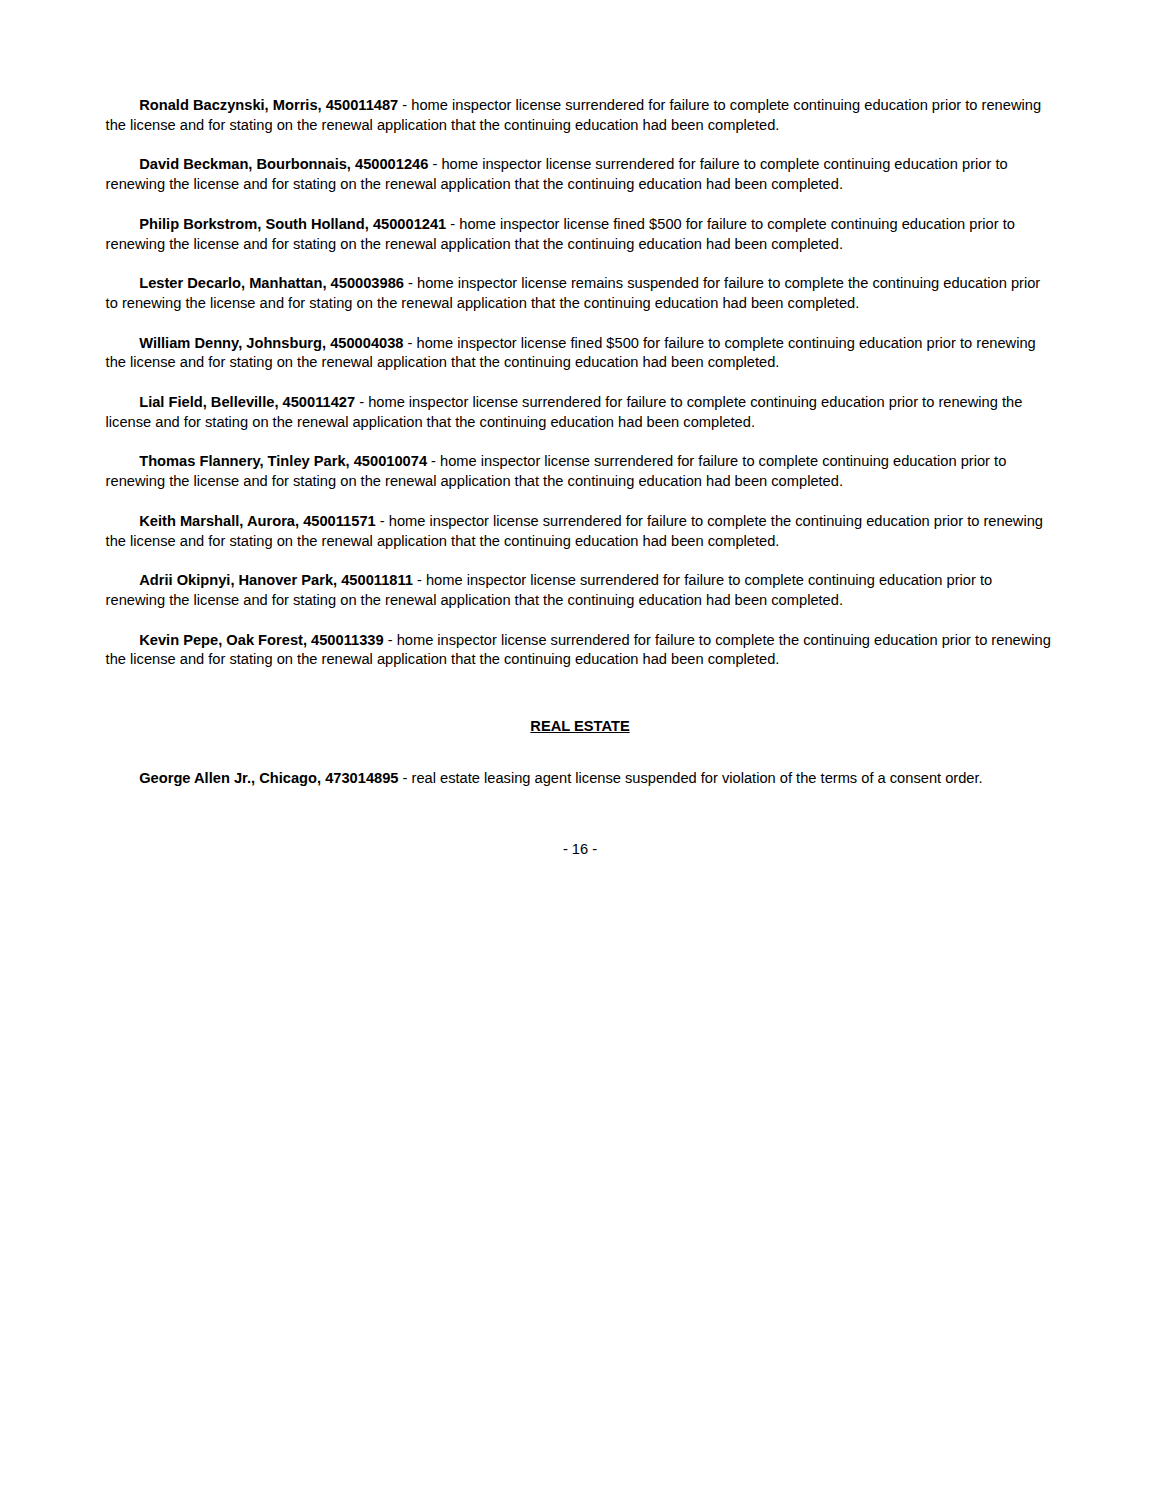Ronald Baczynski, Morris, 450011487 - home inspector license surrendered for failure to complete continuing education prior to renewing the license and for stating on the renewal application that the continuing education had been completed.
David Beckman, Bourbonnais, 450001246 - home inspector license surrendered for failure to complete continuing education prior to renewing the license and for stating on the renewal application that the continuing education had been completed.
Philip Borkstrom, South Holland, 450001241 - home inspector license fined $500 for failure to complete continuing education prior to renewing the license and for stating on the renewal application that the continuing education had been completed.
Lester Decarlo, Manhattan, 450003986 - home inspector license remains suspended for failure to complete the continuing education prior to renewing the license and for stating on the renewal application that the continuing education had been completed.
William Denny, Johnsburg, 450004038 - home inspector license fined $500 for failure to complete continuing education prior to renewing the license and for stating on the renewal application that the continuing education had been completed.
Lial Field, Belleville, 450011427 - home inspector license surrendered for failure to complete continuing education prior to renewing the license and for stating on the renewal application that the continuing education had been completed.
Thomas Flannery, Tinley Park, 450010074 - home inspector license surrendered for failure to complete continuing education prior to renewing the license and for stating on the renewal application that the continuing education had been completed.
Keith Marshall, Aurora, 450011571 - home inspector license surrendered for failure to complete the continuing education prior to renewing the license and for stating on the renewal application that the continuing education had been completed.
Adrii Okipnyi, Hanover Park, 450011811 - home inspector license surrendered for failure to complete continuing education prior to renewing the license and for stating on the renewal application that the continuing education had been completed.
Kevin Pepe, Oak Forest, 450011339 - home inspector license surrendered for failure to complete the continuing education prior to renewing the license and for stating on the renewal application that the continuing education had been completed.
REAL ESTATE
George Allen Jr., Chicago, 473014895 - real estate leasing agent license suspended for violation of the terms of a consent order.
- 16 -